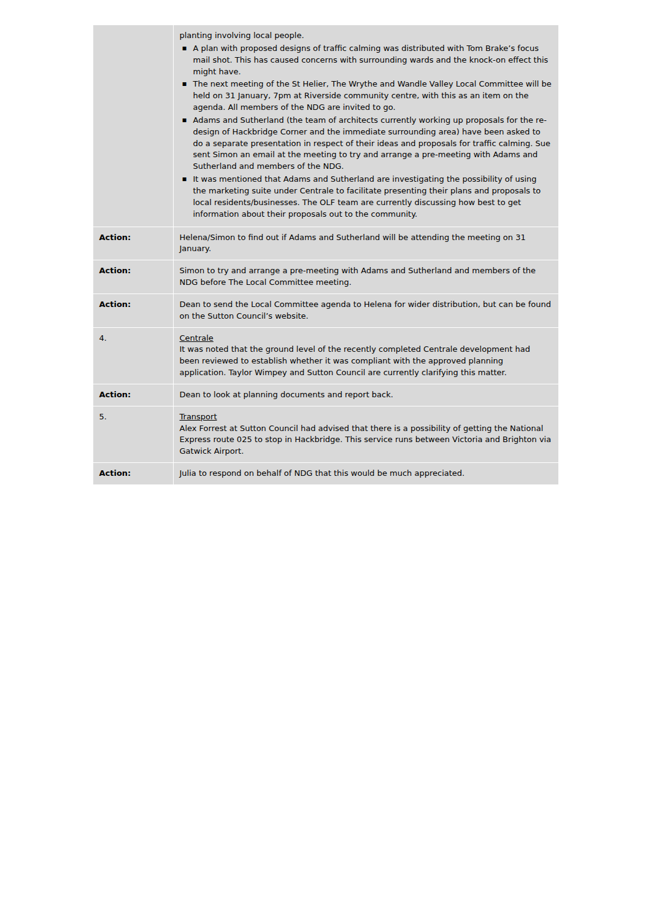| | planting involving local people. A plan with proposed designs of traffic calming was distributed with Tom Brake’s focus mail shot. This has caused concerns with surrounding wards and the knock-on effect this might have. The next meeting of the St Helier, The Wrythe and Wandle Valley Local Committee will be held on 31 January, 7pm at Riverside community centre, with this as an item on the agenda. All members of the NDG are invited to go. Adams and Sutherland (the team of architects currently working up proposals for the re-design of Hackbridge Corner and the immediate surrounding area) have been asked to do a separate presentation in respect of their ideas and proposals for traffic calming. Sue sent Simon an email at the meeting to try and arrange a pre-meeting with Adams and Sutherland and members of the NDG. It was mentioned that Adams and Sutherland are investigating the possibility of using the marketing suite under Centrale to facilitate presenting their plans and proposals to local residents/businesses. The OLF team are currently discussing how best to get information about their proposals out to the community. |
| Action: | Helena/Simon to find out if Adams and Sutherland will be attending the meeting on 31 January. |
| Action: | Simon to try and arrange a pre-meeting with Adams and Sutherland and members of the NDG before The Local Committee meeting. |
| Action: | Dean to send the Local Committee agenda to Helena for wider distribution, but can be found on the Sutton Council’s website. |
| 4. | Centrale It was noted that the ground level of the recently completed Centrale development had been reviewed to establish whether it was compliant with the approved planning application. Taylor Wimpey and Sutton Council are currently clarifying this matter. |
| Action: | Dean to look at planning documents and report back. |
| 5. | Transport Alex Forrest at Sutton Council had advised that there is a possibility of getting the National Express route 025 to stop in Hackbridge. This service runs between Victoria and Brighton via Gatwick Airport. |
| Action: | Julia to respond on behalf of NDG that this would be much appreciated. |